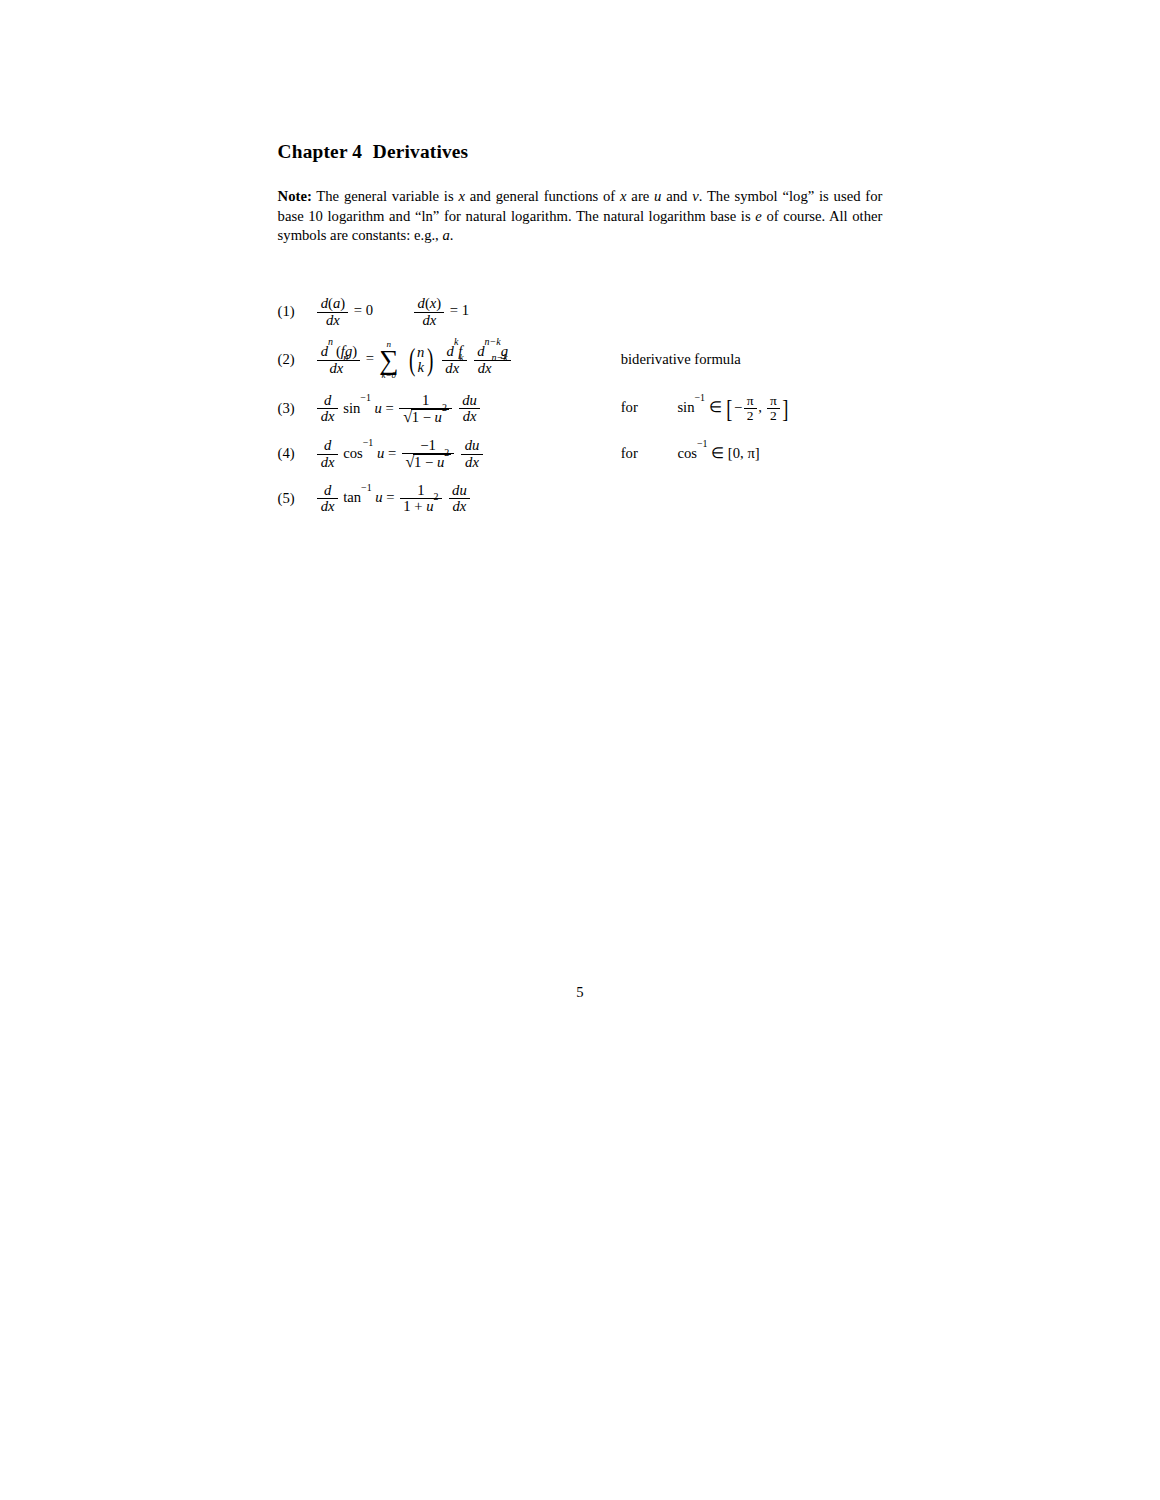Chapter 4 Derivatives
Note: The general variable is x and general functions of x are u and v. The symbol “log” is used for base 10 logarithm and “ln” for natural logarithm. The natural logarithm base is e of course. All other symbols are constants: e.g., a.
| (1) | d ( a ) dx = 0 d ( x ) dx = 1 | |
| (2) | d n ( fg ) dx n = n ∑ k=0 ( n k ) d k f dx k d n−k g dx n−k | biderivative formula |
| (3) | d dx sin −1 u = 1 1 − u 2 du dx | for sin −1 ∈ [ − π 2 , π 2 ] |
| (4) | d dx cos −1 u = −1 1 − u 2 du dx | for cos −1 ∈ [0, π] |
| (5) | d dx tan −1 u = 1 1 + u 2 du dx | |
5